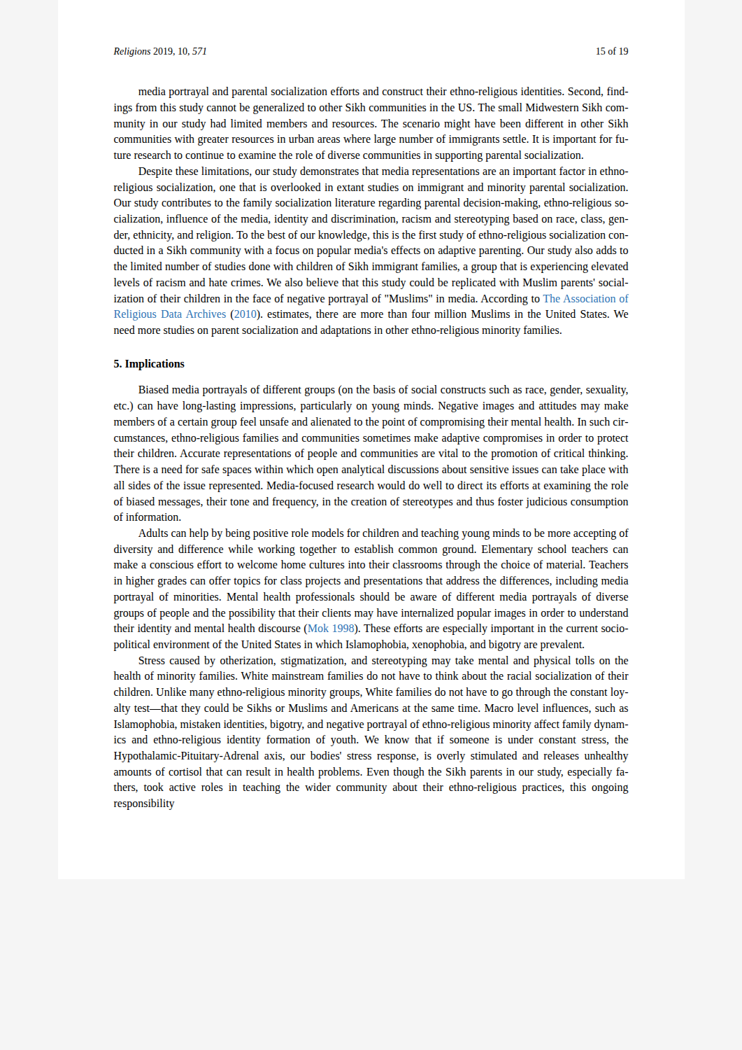Religions 2019, 10, 571 15 of 19
media portrayal and parental socialization efforts and construct their ethno-religious identities. Second, findings from this study cannot be generalized to other Sikh communities in the US. The small Midwestern Sikh community in our study had limited members and resources. The scenario might have been different in other Sikh communities with greater resources in urban areas where large number of immigrants settle. It is important for future research to continue to examine the role of diverse communities in supporting parental socialization.
Despite these limitations, our study demonstrates that media representations are an important factor in ethno-religious socialization, one that is overlooked in extant studies on immigrant and minority parental socialization. Our study contributes to the family socialization literature regarding parental decision-making, ethno-religious socialization, influence of the media, identity and discrimination, racism and stereotyping based on race, class, gender, ethnicity, and religion. To the best of our knowledge, this is the first study of ethno-religious socialization conducted in a Sikh community with a focus on popular media's effects on adaptive parenting. Our study also adds to the limited number of studies done with children of Sikh immigrant families, a group that is experiencing elevated levels of racism and hate crimes. We also believe that this study could be replicated with Muslim parents' socialization of their children in the face of negative portrayal of "Muslims" in media. According to The Association of Religious Data Archives (2010). estimates, there are more than four million Muslims in the United States. We need more studies on parent socialization and adaptations in other ethno-religious minority families.
5. Implications
Biased media portrayals of different groups (on the basis of social constructs such as race, gender, sexuality, etc.) can have long-lasting impressions, particularly on young minds. Negative images and attitudes may make members of a certain group feel unsafe and alienated to the point of compromising their mental health. In such circumstances, ethno-religious families and communities sometimes make adaptive compromises in order to protect their children. Accurate representations of people and communities are vital to the promotion of critical thinking. There is a need for safe spaces within which open analytical discussions about sensitive issues can take place with all sides of the issue represented. Media-focused research would do well to direct its efforts at examining the role of biased messages, their tone and frequency, in the creation of stereotypes and thus foster judicious consumption of information.
Adults can help by being positive role models for children and teaching young minds to be more accepting of diversity and difference while working together to establish common ground. Elementary school teachers can make a conscious effort to welcome home cultures into their classrooms through the choice of material. Teachers in higher grades can offer topics for class projects and presentations that address the differences, including media portrayal of minorities. Mental health professionals should be aware of different media portrayals of diverse groups of people and the possibility that their clients may have internalized popular images in order to understand their identity and mental health discourse (Mok 1998). These efforts are especially important in the current socio-political environment of the United States in which Islamophobia, xenophobia, and bigotry are prevalent.
Stress caused by otherization, stigmatization, and stereotyping may take mental and physical tolls on the health of minority families. White mainstream families do not have to think about the racial socialization of their children. Unlike many ethno-religious minority groups, White families do not have to go through the constant loyalty test—that they could be Sikhs or Muslims and Americans at the same time. Macro level influences, such as Islamophobia, mistaken identities, bigotry, and negative portrayal of ethno-religious minority affect family dynamics and ethno-religious identity formation of youth. We know that if someone is under constant stress, the Hypothalamic-Pituitary-Adrenal axis, our bodies' stress response, is overly stimulated and releases unhealthy amounts of cortisol that can result in health problems. Even though the Sikh parents in our study, especially fathers, took active roles in teaching the wider community about their ethno-religious practices, this ongoing responsibility